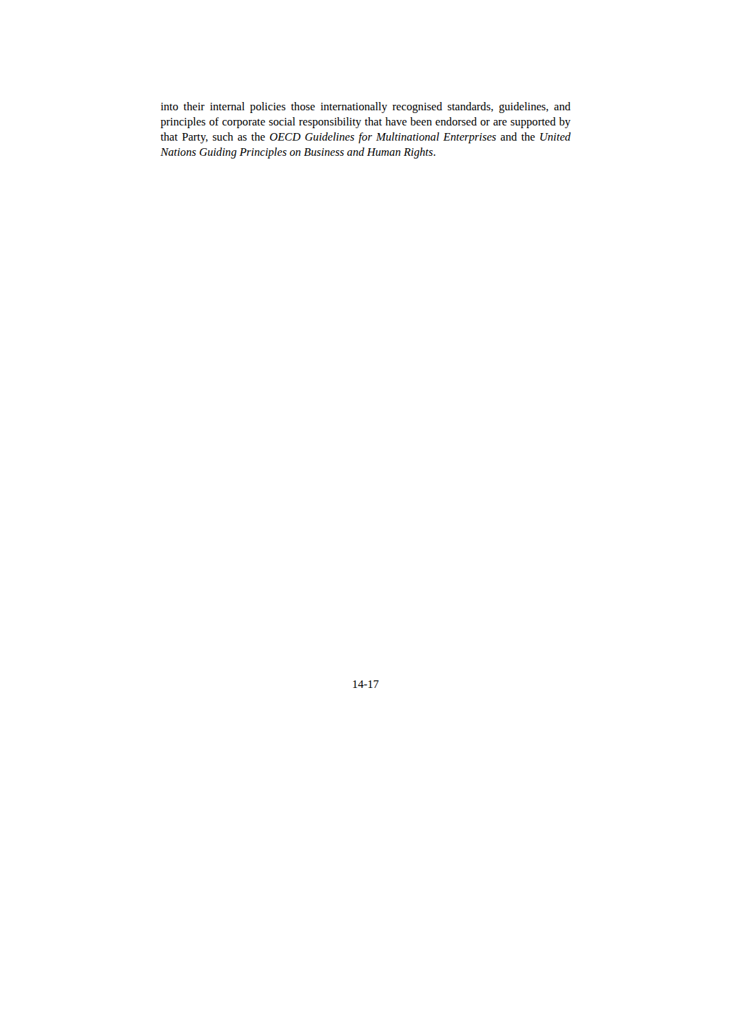into their internal policies those internationally recognised standards, guidelines, and principles of corporate social responsibility that have been endorsed or are supported by that Party, such as the OECD Guidelines for Multinational Enterprises and the United Nations Guiding Principles on Business and Human Rights.
14-17